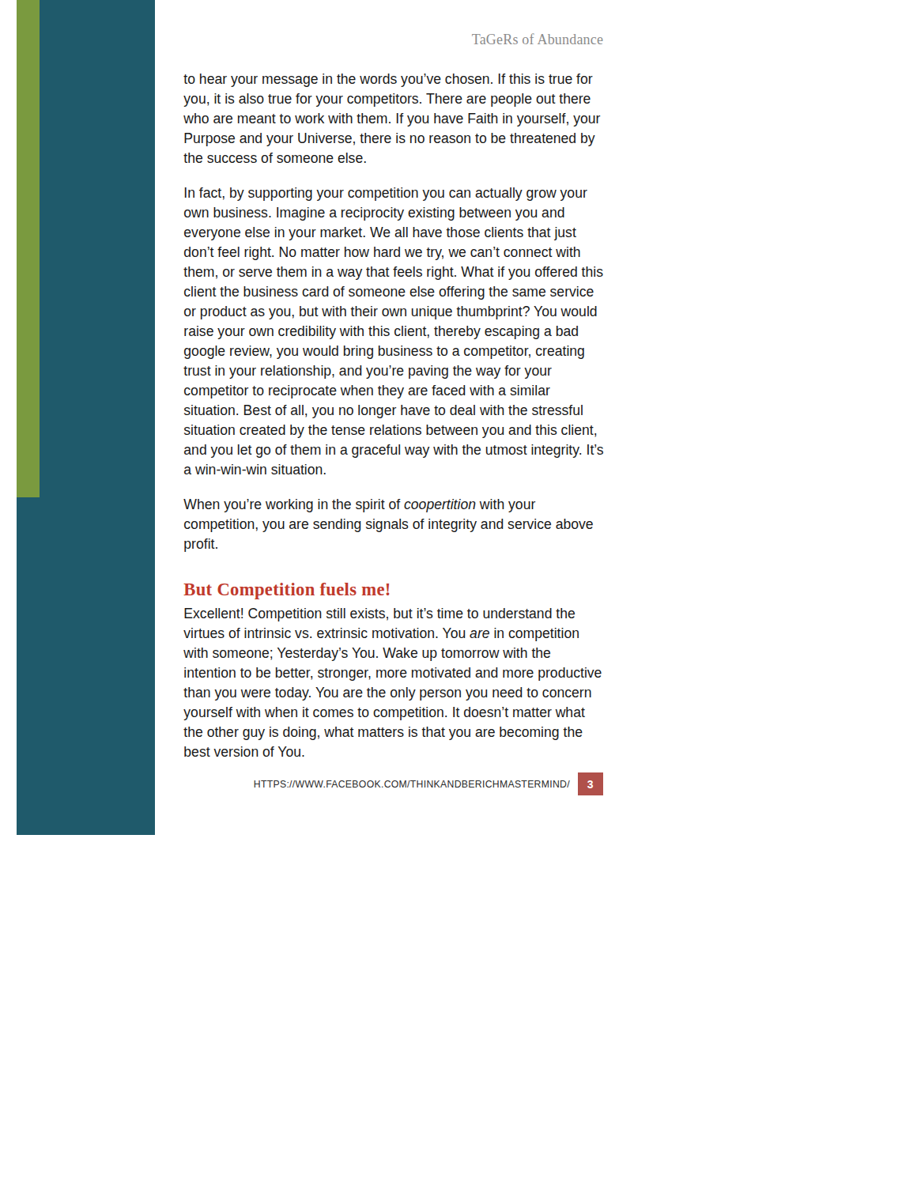TaGeRs of Abundance
to hear your message in the words you’ve chosen. If this is true for you, it is also true for your competitors. There are people out there who are meant to work with them. If you have Faith in yourself, your Purpose and your Universe, there is no reason to be threatened by the success of someone else.
In fact, by supporting your competition you can actually grow your own business. Imagine a reciprocity existing between you and everyone else in your market. We all have those clients that just don’t feel right. No matter how hard we try, we can’t connect with them, or serve them in a way that feels right. What if you offered this client the business card of someone else offering the same service or product as you, but with their own unique thumbprint? You would raise your own credibility with this client, thereby escaping a bad google review, you would bring business to a competitor, creating trust in your relationship, and you’re paving the way for your competitor to reciprocate when they are faced with a similar situation. Best of all, you no longer have to deal with the stressful situation created by the tense relations between you and this client, and you let go of them in a graceful way with the utmost integrity. It’s a win-win-win situation.
When you’re working in the spirit of coopertition with your competition, you are sending signals of integrity and service above profit.
But Competition fuels me!
Excellent! Competition still exists, but it’s time to understand the virtues of intrinsic vs. extrinsic motivation. You are in competition with someone; Yesterday’s You. Wake up tomorrow with the intention to be better, stronger, more motivated and more productive than you were today. You are the only person you need to concern yourself with when it comes to competition. It doesn’t matter what the other guy is doing, what matters is that you are becoming the best version of You.
HTTPS://WWW.FACEBOOK.COM/THINKANDBERICHMASTERMIND/
3